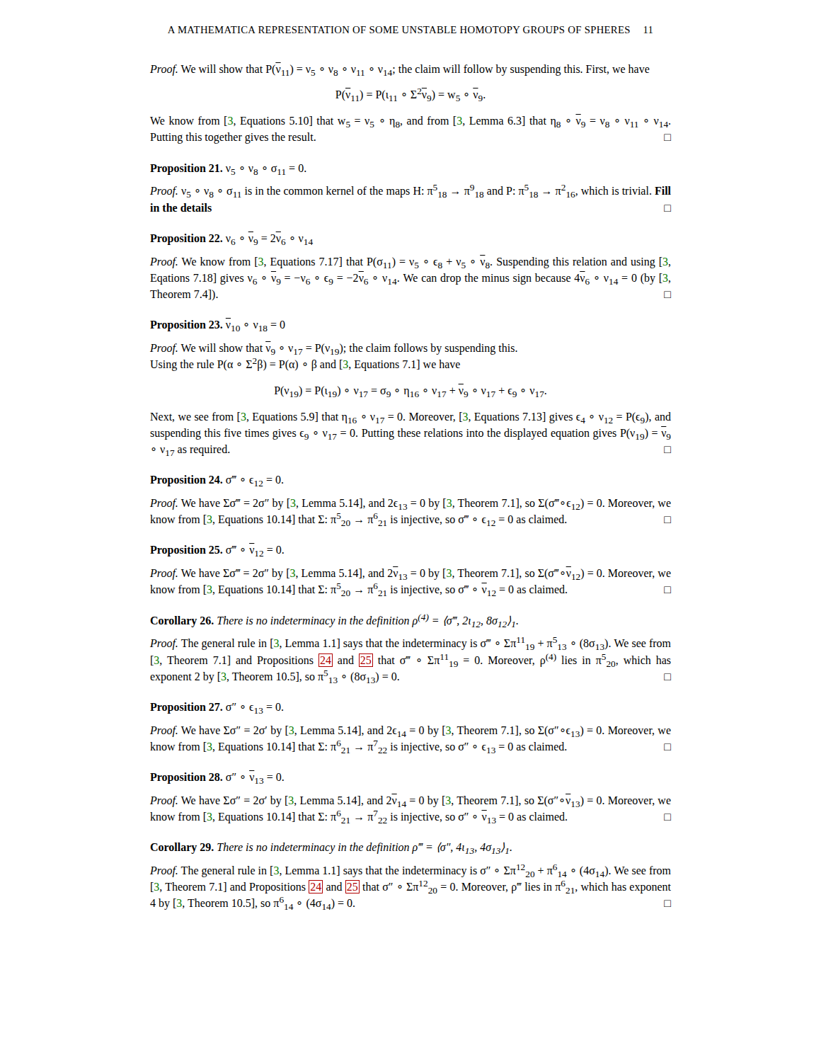A MATHEMATICA REPRESENTATION OF SOME UNSTABLE HOMOTOPY GROUPS OF SPHERES11
Proof. We will show that P(ν11) = ν5 ∘ ν8 ∘ ν11 ∘ ν14; the claim will follow by suspending this. First, we have
P(ν11) = P(ι11 ∘ Σ2ν9) = w5 ∘ ν9.
We know from [3, Equations 5.10] that w5 = ν5 ∘ η8, and from [3, Lemma 6.3] that η8 ∘ ν9 = ν8 ∘ ν11 ∘ ν14. Putting this together gives the result. □
Proposition 21. ν5 ∘ ν8 ∘ σ11 = 0.
Proof. ν5 ∘ ν8 ∘ σ11 is in the common kernel of the maps H: π518 → π918 and P: π518 → π216, which is trivial. Fill in the details □
Proposition 22. ν6 ∘ ν9 = 2ν6 ∘ ν14
Proof. We know from [3, Equations 7.17] that P(σ11) = ν5 ∘ ϵ8 + ν5 ∘ ν8. Suspending this relation and using [3, Eqations 7.18] gives ν6 ∘ ν9 = −ν6 ∘ ϵ9 = −2ν6 ∘ ν14. We can drop the minus sign because 4ν6 ∘ ν14 = 0 (by [3, Theorem 7.4]). □
Proposition 23. ν10 ∘ ν18 = 0
Proof. We will show that ν9 ∘ ν17 = P(ν19); the claim follows by suspending this.
Using the rule P(α ∘ Σ2β) = P(α) ∘ β and [3, Equations 7.1] we have
P(ν19) = P(ι19) ∘ ν17 = σ9 ∘ η16 ∘ ν17 + ν9 ∘ ν17 + ϵ9 ∘ ν17.
Next, we see from [3, Equations 5.9] that η16 ∘ ν17 = 0. Moreover, [3, Equations 7.13] gives ϵ4 ∘ ν12 = P(ϵ9), and suspending this five times gives ϵ9 ∘ ν17 = 0. Putting these relations into the displayed equation gives P(ν19) = ν9 ∘ ν17 as required. □
Proposition 24. σ‴ ∘ ϵ12 = 0.
Proof. We have Σσ‴ = 2σ″ by [3, Lemma 5.14], and 2ϵ13 = 0 by [3, Theorem 7.1], so Σ(σ‴∘ϵ12) = 0. Moreover, we know from [3, Equations 10.14] that Σ: π520 → π621 is injective, so σ‴ ∘ ϵ12 = 0 as claimed. □
Proposition 25. σ‴ ∘ ν12 = 0.
Proof. We have Σσ‴ = 2σ″ by [3, Lemma 5.14], and 2ν13 = 0 by [3, Theorem 7.1], so Σ(σ‴∘ν12) = 0. Moreover, we know from [3, Equations 10.14] that Σ: π520 → π621 is injective, so σ‴ ∘ ν12 = 0 as claimed. □
Corollary 26. There is no indeterminacy in the definition ρ(4) = ⟨σ‴, 2ι12, 8σ12⟩1.
Proof. The general rule in [3, Lemma 1.1] says that the indeterminacy is σ‴ ∘ Σπ1119 + π513 ∘ (8σ13). We see from [3, Theorem 7.1] and Propositions 24 and 25 that σ‴ ∘ Σπ1119 = 0. Moreover, ρ(4) lies in π520, which has exponent 2 by [3, Theorem 10.5], so π513 ∘ (8σ13) = 0. □
Proposition 27. σ″ ∘ ϵ13 = 0.
Proof. We have Σσ″ = 2σ′ by [3, Lemma 5.14], and 2ϵ14 = 0 by [3, Theorem 7.1], so Σ(σ″∘ϵ13) = 0. Moreover, we know from [3, Equations 10.14] that Σ: π621 → π722 is injective, so σ″ ∘ ϵ13 = 0 as claimed. □
Proposition 28. σ″ ∘ ν13 = 0.
Proof. We have Σσ″ = 2σ′ by [3, Lemma 5.14], and 2ν14 = 0 by [3, Theorem 7.1], so Σ(σ″∘ν13) = 0. Moreover, we know from [3, Equations 10.14] that Σ: π621 → π722 is injective, so σ″ ∘ ν13 = 0 as claimed. □
Corollary 29. There is no indeterminacy in the definition ρ‴ = ⟨σ″, 4ι13, 4σ13⟩1.
Proof. The general rule in [3, Lemma 1.1] says that the indeterminacy is σ″ ∘ Σπ1220 + π614 ∘ (4σ14). We see from [3, Theorem 7.1] and Propositions 24 and 25 that σ″ ∘ Σπ1220 = 0. Moreover, ρ‴ lies in π621, which has exponent 4 by [3, Theorem 10.5], so π614 ∘ (4σ14) = 0. □